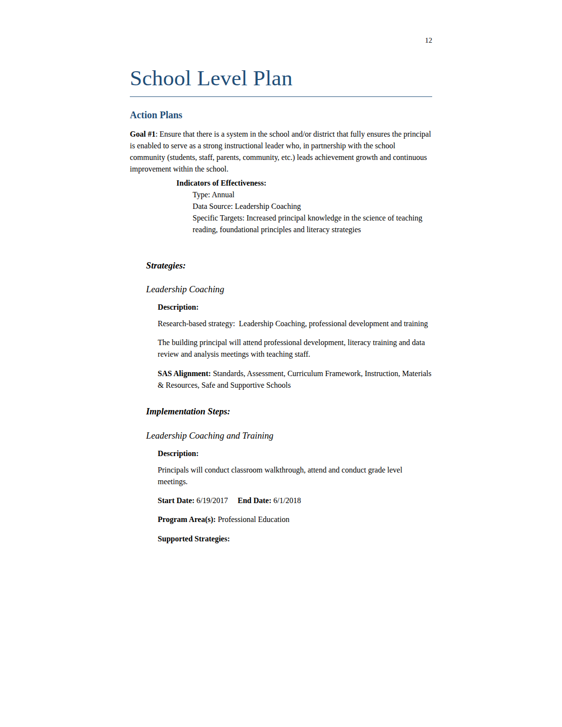12
School Level Plan
Action Plans
Goal #1: Ensure that there is a system in the school and/or district that fully ensures the principal is enabled to serve as a strong instructional leader who, in partnership with the school community (students, staff, parents, community, etc.) leads achievement growth and continuous improvement within the school.
Indicators of Effectiveness:
Type: Annual
Data Source: Leadership Coaching
Specific Targets: Increased principal knowledge in the science of teaching reading, foundational principles and literacy strategies
Strategies:
Leadership Coaching
Description:
Research-based strategy: Leadership Coaching, professional development and training
The building principal will attend professional development, literacy training and data review and analysis meetings with teaching staff.
SAS Alignment: Standards, Assessment, Curriculum Framework, Instruction, Materials & Resources, Safe and Supportive Schools
Implementation Steps:
Leadership Coaching and Training
Description:
Principals will conduct classroom walkthrough, attend and conduct grade level meetings.
Start Date: 6/19/2017 End Date: 6/1/2018
Program Area(s): Professional Education
Supported Strategies: